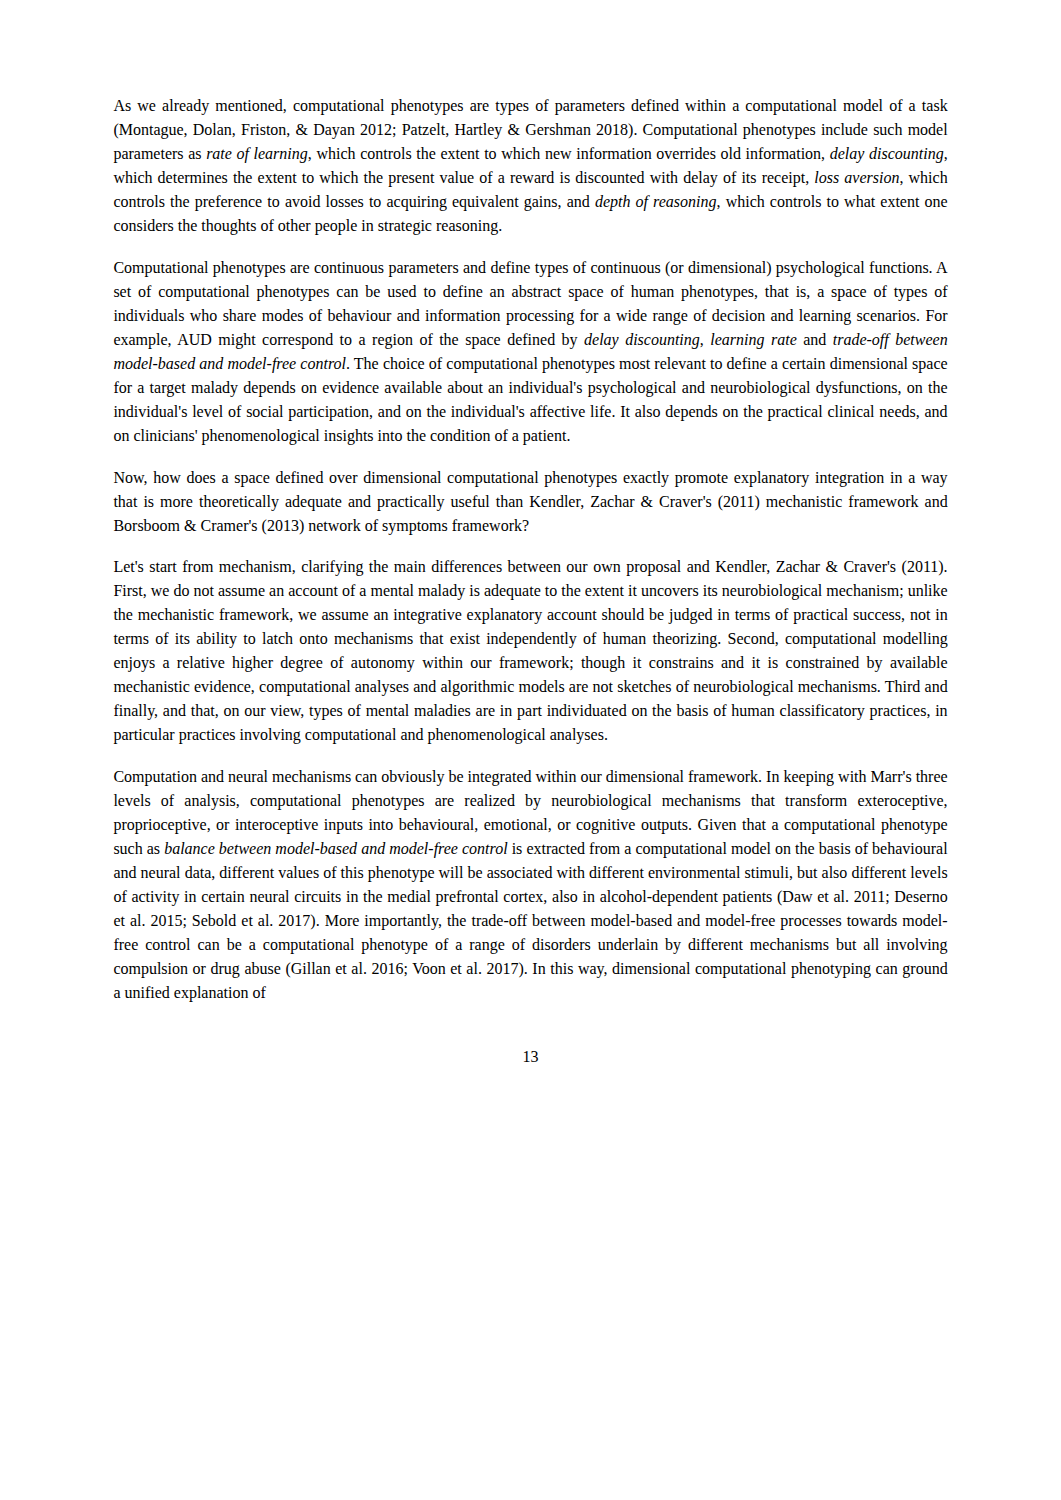As we already mentioned, computational phenotypes are types of parameters defined within a computational model of a task (Montague, Dolan, Friston, & Dayan 2012; Patzelt, Hartley & Gershman 2018). Computational phenotypes include such model parameters as rate of learning, which controls the extent to which new information overrides old information, delay discounting, which determines the extent to which the present value of a reward is discounted with delay of its receipt, loss aversion, which controls the preference to avoid losses to acquiring equivalent gains, and depth of reasoning, which controls to what extent one considers the thoughts of other people in strategic reasoning.
Computational phenotypes are continuous parameters and define types of continuous (or dimensional) psychological functions. A set of computational phenotypes can be used to define an abstract space of human phenotypes, that is, a space of types of individuals who share modes of behaviour and information processing for a wide range of decision and learning scenarios. For example, AUD might correspond to a region of the space defined by delay discounting, learning rate and trade-off between model-based and model-free control. The choice of computational phenotypes most relevant to define a certain dimensional space for a target malady depends on evidence available about an individual's psychological and neurobiological dysfunctions, on the individual's level of social participation, and on the individual's affective life. It also depends on the practical clinical needs, and on clinicians' phenomenological insights into the condition of a patient.
Now, how does a space defined over dimensional computational phenotypes exactly promote explanatory integration in a way that is more theoretically adequate and practically useful than Kendler, Zachar & Craver's (2011) mechanistic framework and Borsboom & Cramer's (2013) network of symptoms framework?
Let's start from mechanism, clarifying the main differences between our own proposal and Kendler, Zachar & Craver's (2011). First, we do not assume an account of a mental malady is adequate to the extent it uncovers its neurobiological mechanism; unlike the mechanistic framework, we assume an integrative explanatory account should be judged in terms of practical success, not in terms of its ability to latch onto mechanisms that exist independently of human theorizing. Second, computational modelling enjoys a relative higher degree of autonomy within our framework; though it constrains and it is constrained by available mechanistic evidence, computational analyses and algorithmic models are not sketches of neurobiological mechanisms. Third and finally, and that, on our view, types of mental maladies are in part individuated on the basis of human classificatory practices, in particular practices involving computational and phenomenological analyses.
Computation and neural mechanisms can obviously be integrated within our dimensional framework. In keeping with Marr's three levels of analysis, computational phenotypes are realized by neurobiological mechanisms that transform exteroceptive, proprioceptive, or interoceptive inputs into behavioural, emotional, or cognitive outputs. Given that a computational phenotype such as balance between model-based and model-free control is extracted from a computational model on the basis of behavioural and neural data, different values of this phenotype will be associated with different environmental stimuli, but also different levels of activity in certain neural circuits in the medial prefrontal cortex, also in alcohol-dependent patients (Daw et al. 2011; Deserno et al. 2015; Sebold et al. 2017). More importantly, the trade-off between model-based and model-free processes towards model-free control can be a computational phenotype of a range of disorders underlain by different mechanisms but all involving compulsion or drug abuse (Gillan et al. 2016; Voon et al. 2017). In this way, dimensional computational phenotyping can ground a unified explanation of
13